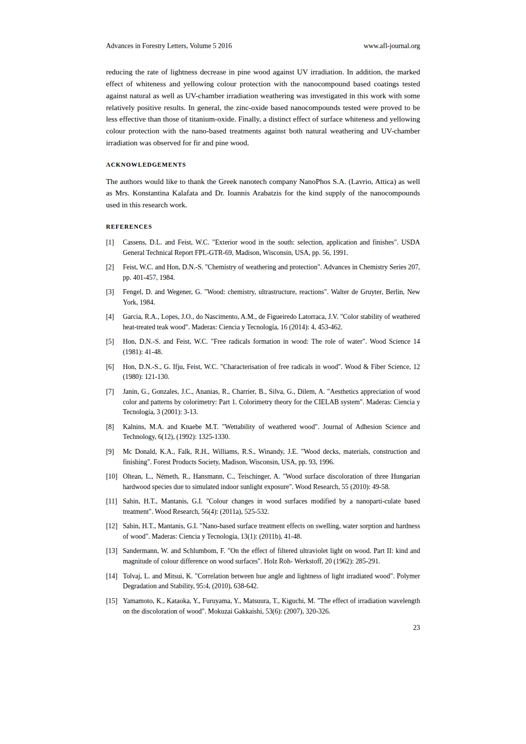Advances in Forestry Letters, Volume 5 2016
www.afl-journal.org
reducing the rate of lightness decrease in pine wood against UV irradiation. In addition, the marked effect of whiteness and yellowing colour protection with the nanocompound based coatings tested against natural as well as UV-chamber irradiation weathering was investigated in this work with some relatively positive results. In general, the zinc-oxide based nanocompounds tested were proved to be less effective than those of titanium-oxide. Finally, a distinct effect of surface whiteness and yellowing colour protection with the nano-based treatments against both natural weathering and UV-chamber irradiation was observed for fir and pine wood.
Acknowledgements
The authors would like to thank the Greek nanotech company NanoPhos S.A. (Lavrio, Attica) as well as Mrs. Konstantina Kalafata and Dr. Ioannis Arabatzis for the kind supply of the nanocompounds used in this research work.
References
Cassens, D.L. and Feist, W.C. "Exterior wood in the south: selection, application and finishes". USDA General Technical Report FPL-GTR-69, Madison, Wisconsin, USA, pp. 56, 1991.
Feist, W.C. and Hon, D.N.-S. "Chemistry of weathering and protection". Advances in Chemistry Series 207, pp. 401-457, 1984.
Fengel, D. and Wegener, G. "Wood: chemistry, ultrastructure, reactions". Walter de Gruyter, Berlin, New York, 1984.
Garcia, R.A., Lopes, J.O., do Nascimento, A.M., de Figueiredo Latorraca, J.V. "Color stability of weathered heat-treated teak wood". Maderas: Ciencia y Tecnología, 16 (2014): 4, 453-462.
Hon, D.N.-S. and Feist, W.C. "Free radicals formation in wood: The role of water". Wood Science 14 (1981): 41-48.
Hon, D.N.-S., G. Ifju, Feist, W.C. "Characterisation of free radicals in wood". Wood & Fiber Science, 12 (1980): 121-130.
Janin, G., Gonzales, J.C., Ananias, R., Charrier, B., Silva, G., Dilem, A. "Aesthetics appreciation of wood color and patterns by colorimetry: Part 1. Colorimetry theory for the CIELAB system". Maderas: Ciencia y Tecnología, 3 (2001): 3-13.
Kalnins, M.A. and Knaebe M.T. "Wettability of weathered wood". Journal of Adhesion Science and Technology, 6(12), (1992): 1325-1330.
Mc Donald, K.A., Falk, R.H., Williams, R.S., Winandy, J.E. "Wood decks, materials, construction and finishing". Forest Products Society, Madison, Wisconsin, USA, pp. 93, 1996.
Oltean, L., Németh, R., Hansmann, C., Teischinger, A. "Wood surface discoloration of three Hungarian hardwood species due to simulated indoor sunlight exposure". Wood Research, 55 (2010): 49-58.
Sahin, H.T., Mantanis, G.I. "Colour changes in wood surfaces modified by a nanoparti-culate based treatment". Wood Research, 56(4): (2011a), 525-532.
Sahin, H.T., Mantanis, G.I. "Nano-based surface treatment effects on swelling, water sorption and hardness of wood". Maderas: Ciencia y Tecnología, 13(1): (2011b), 41-48.
Sandermann, W. and Schlumbom, F. "On the effect of filtered ultraviolet light on wood. Part II: kind and magnitude of colour difference on wood surfaces". Holz Roh- Werkstoff, 20 (1962): 285-291.
Tolvaj, L. and Mitsui, K. "Correlation between hue angle and lightness of light irradiated wood". Polymer Degradation and Stability, 95:4, (2010), 638-642.
Yamamoto, K., Kataoka, Y., Furuyama, Y., Matsuura, T., Kiguchi, M. "The effect of irradiation wavelength on the discoloration of wood". Mokuzai Gakkaishi, 53(6): (2007), 320-326.
23